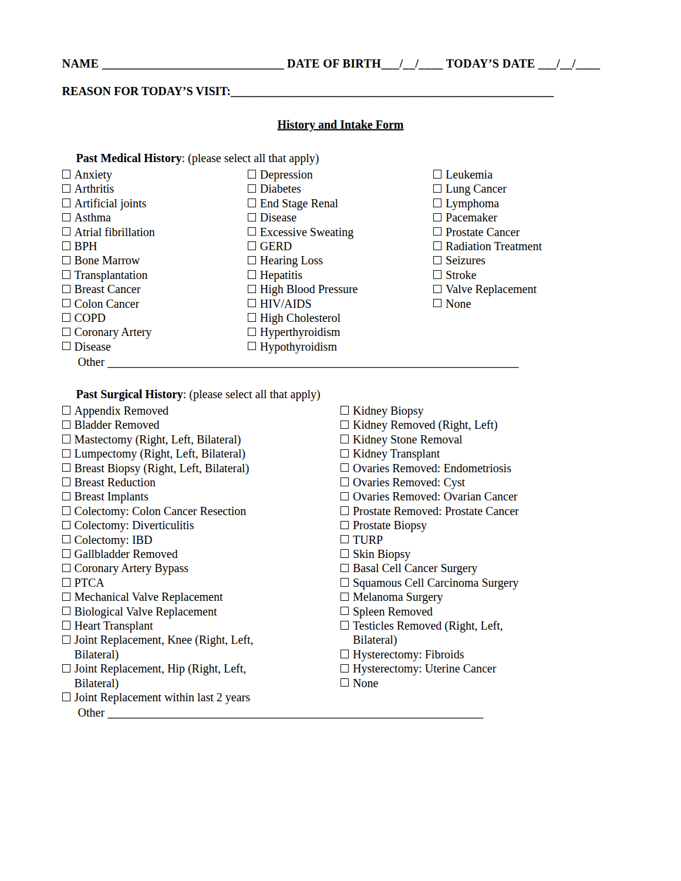NAME _______________________________ DATE OF BIRTH___/__/____ TODAY’S DATE ___/__/____
REASON FOR TODAY’S VISIT:_______________________________________________________
History and Intake Form
Past Medical History: (please select all that apply)
Anxiety
Arthritis
Artificial joints
Asthma
Atrial fibrillation
BPH
Bone Marrow
Transplantation
Breast Cancer
Colon Cancer
COPD
Coronary Artery
Disease
Depression
Diabetes
End Stage Renal
Disease
Excessive Sweating
GERD
Hearing Loss
Hepatitis
High Blood Pressure
HIV/AIDS
High Cholesterol
Hyperthyroidism
Hypothyroidism
Leukemia
Lung Cancer
Lymphoma
Pacemaker
Prostate Cancer
Radiation Treatment
Seizures
Stroke
Valve Replacement
None
Other ______________________________________________________________________
Past Surgical History: (please select all that apply)
Appendix Removed
Bladder Removed
Mastectomy (Right, Left, Bilateral)
Lumpectomy (Right, Left, Bilateral)
Breast Biopsy (Right, Left, Bilateral)
Breast Reduction
Breast Implants
Colectomy: Colon Cancer Resection
Colectomy: Diverticulitis
Colectomy: IBD
Gallbladder Removed
Coronary Artery Bypass
PTCA
Mechanical Valve Replacement
Biological Valve Replacement
Heart Transplant
Joint Replacement, Knee (Right, Left,
Bilateral)
Joint Replacement, Hip (Right, Left,
Bilateral)
Joint Replacement within last 2 years
Kidney Biopsy
Kidney Removed (Right, Left)
Kidney Stone Removal
Kidney Transplant
Ovaries Removed: Endometriosis
Ovaries Removed: Cyst
Ovaries Removed: Ovarian Cancer
Prostate Removed: Prostate Cancer
Prostate Biopsy
TURP
Skin Biopsy
Basal Cell Cancer Surgery
Squamous Cell Carcinoma Surgery
Melanoma Surgery
Spleen Removed
Testicles Removed (Right, Left,
Bilateral)
Hysterectomy: Fibroids
Hysterectomy: Uterine Cancer
None
Other ________________________________________________________________